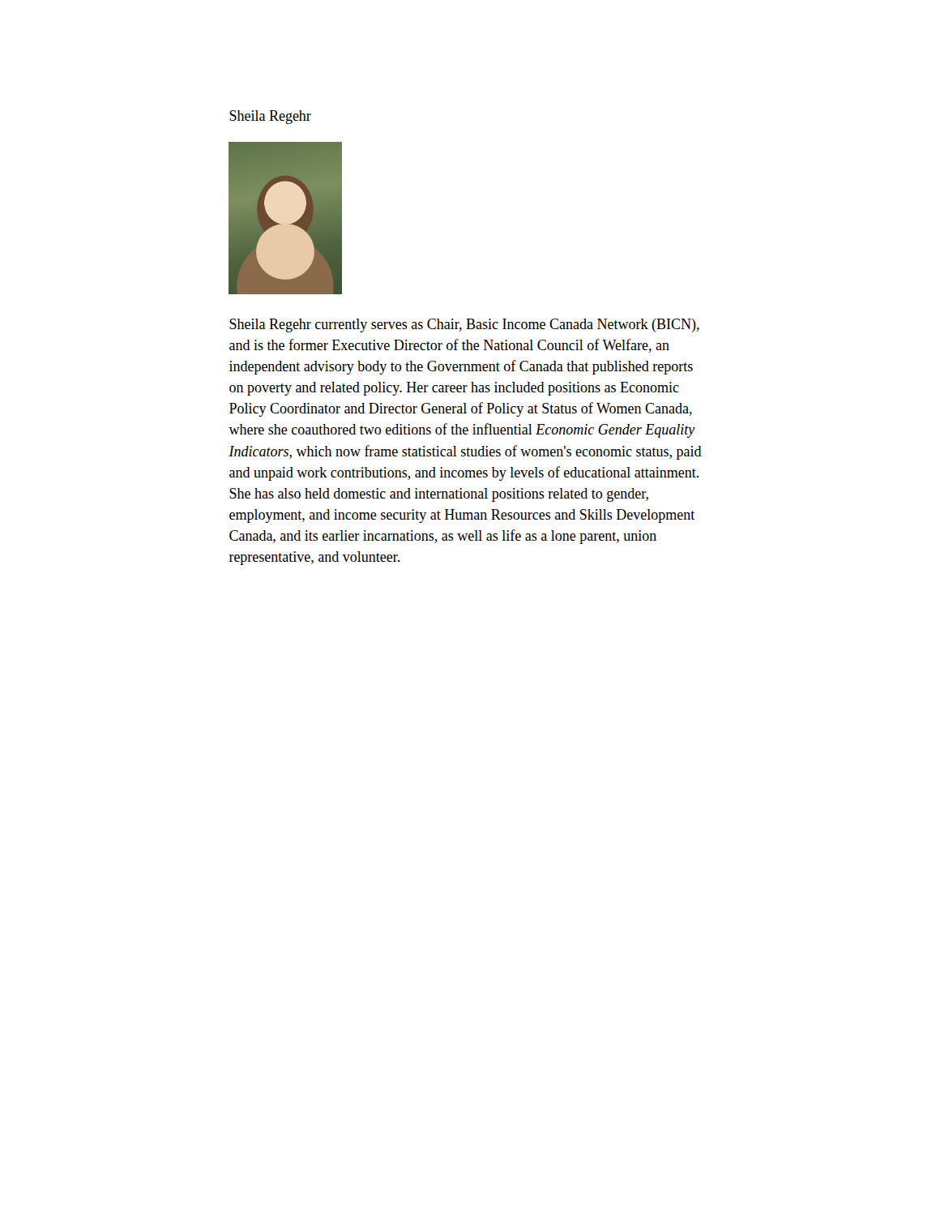Sheila Regehr
Sheila Regehr currently serves as Chair, Basic Income Canada Network (BICN), and is the former Executive Director of the National Council of Welfare, an independent advisory body to the Government of Canada that published reports on poverty and related policy. Her career has included positions as Economic Policy Coordinator and Director General of Policy at Status of Women Canada, where she coauthored two editions of the influential Economic Gender Equality Indicators, which now frame statistical studies of women's economic status, paid and unpaid work contributions, and incomes by levels of educational attainment. She has also held domestic and international positions related to gender, employment, and income security at Human Resources and Skills Development Canada, and its earlier incarnations, as well as life as a lone parent, union representative, and volunteer.